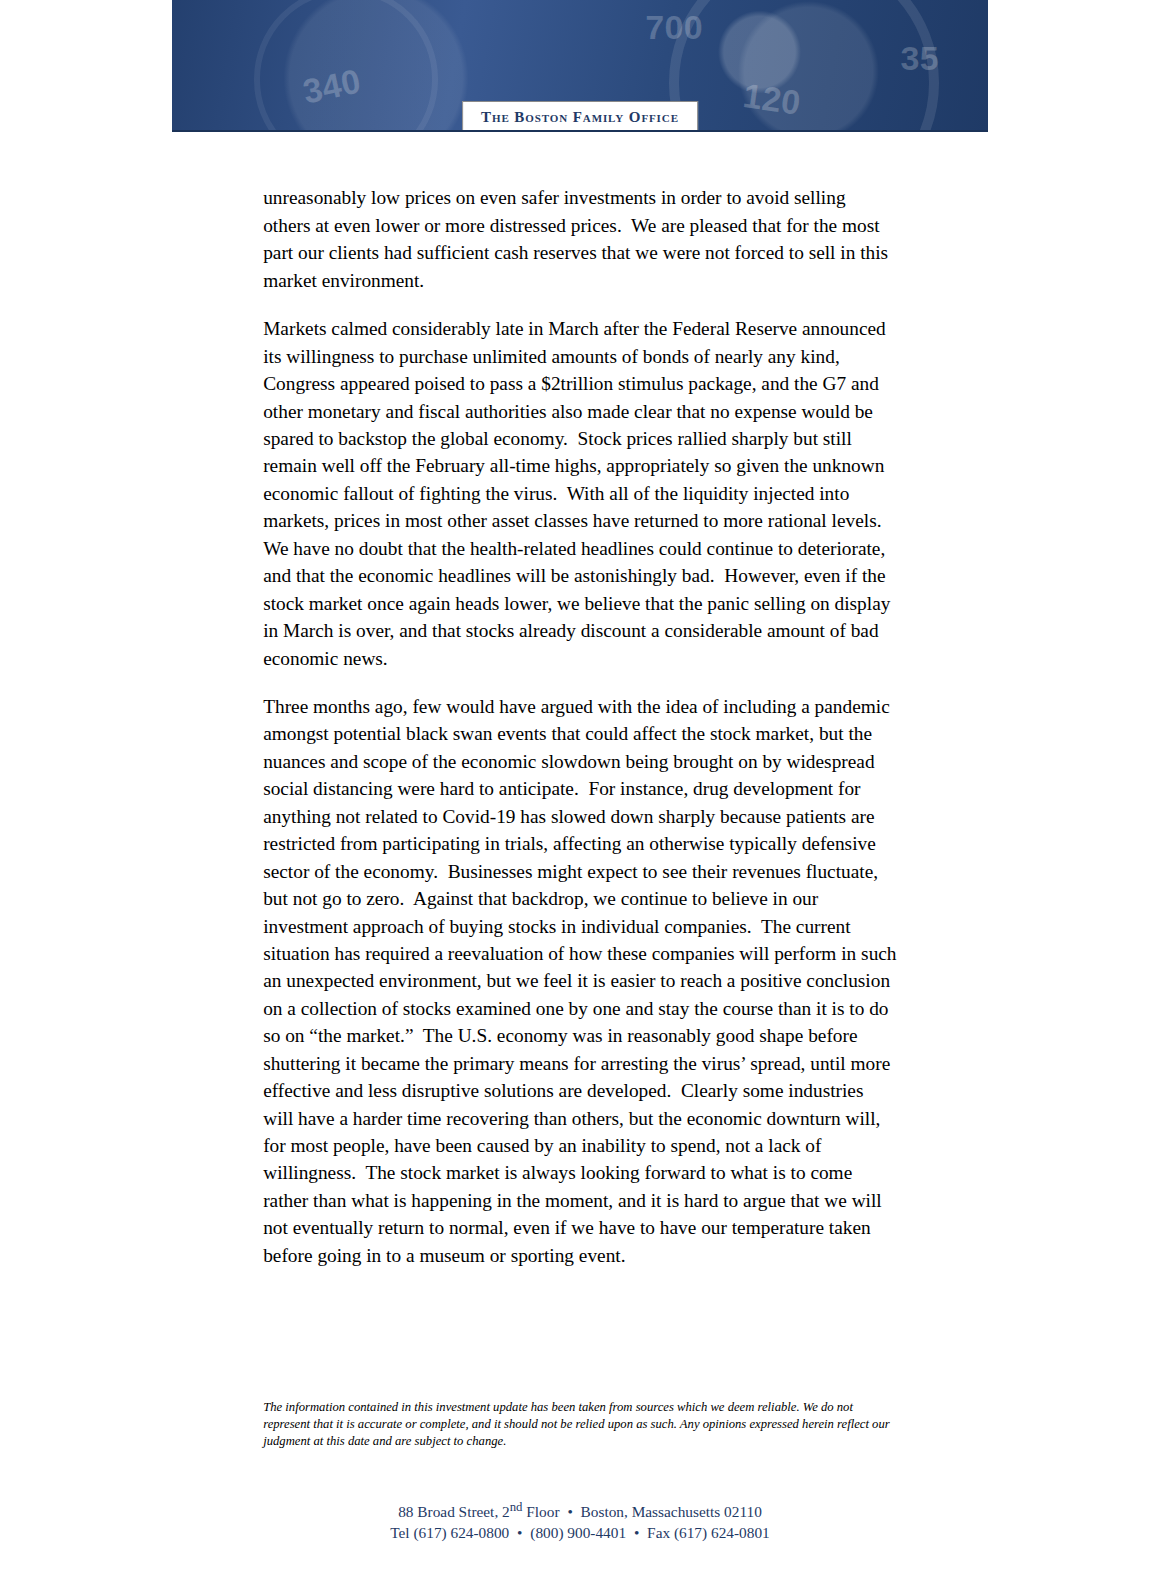340 700 120 35
The Boston Family Office
unreasonably low prices on even safer investments in order to avoid selling others at even lower or more distressed prices. We are pleased that for the most part our clients had sufficient cash reserves that we were not forced to sell in this market environment.
Markets calmed considerably late in March after the Federal Reserve announced its willingness to purchase unlimited amounts of bonds of nearly any kind, Congress appeared poised to pass a $2trillion stimulus package, and the G7 and other monetary and fiscal authorities also made clear that no expense would be spared to backstop the global economy. Stock prices rallied sharply but still remain well off the February all-time highs, appropriately so given the unknown economic fallout of fighting the virus. With all of the liquidity injected into markets, prices in most other asset classes have returned to more rational levels. We have no doubt that the health-related headlines could continue to deteriorate, and that the economic headlines will be astonishingly bad. However, even if the stock market once again heads lower, we believe that the panic selling on display in March is over, and that stocks already discount a considerable amount of bad economic news.
Three months ago, few would have argued with the idea of including a pandemic amongst potential black swan events that could affect the stock market, but the nuances and scope of the economic slowdown being brought on by widespread social distancing were hard to anticipate. For instance, drug development for anything not related to Covid-19 has slowed down sharply because patients are restricted from participating in trials, affecting an otherwise typically defensive sector of the economy. Businesses might expect to see their revenues fluctuate, but not go to zero. Against that backdrop, we continue to believe in our investment approach of buying stocks in individual companies. The current situation has required a reevaluation of how these companies will perform in such an unexpected environment, but we feel it is easier to reach a positive conclusion on a collection of stocks examined one by one and stay the course than it is to do so on “the market.” The U.S. economy was in reasonably good shape before shuttering it became the primary means for arresting the virus’ spread, until more effective and less disruptive solutions are developed. Clearly some industries will have a harder time recovering than others, but the economic downturn will, for most people, have been caused by an inability to spend, not a lack of willingness. The stock market is always looking forward to what is to come rather than what is happening in the moment, and it is hard to argue that we will not eventually return to normal, even if we have to have our temperature taken before going in to a museum or sporting event.
The information contained in this investment update has been taken from sources which we deem reliable. We do not represent that it is accurate or complete, and it should not be relied upon as such. Any opinions expressed herein reflect our judgment at this date and are subject to change.
88 Broad Street, 2nd Floor • Boston, Massachusetts 02110
Tel (617) 624-0800 • (800) 900-4401 • Fax (617) 624-0801